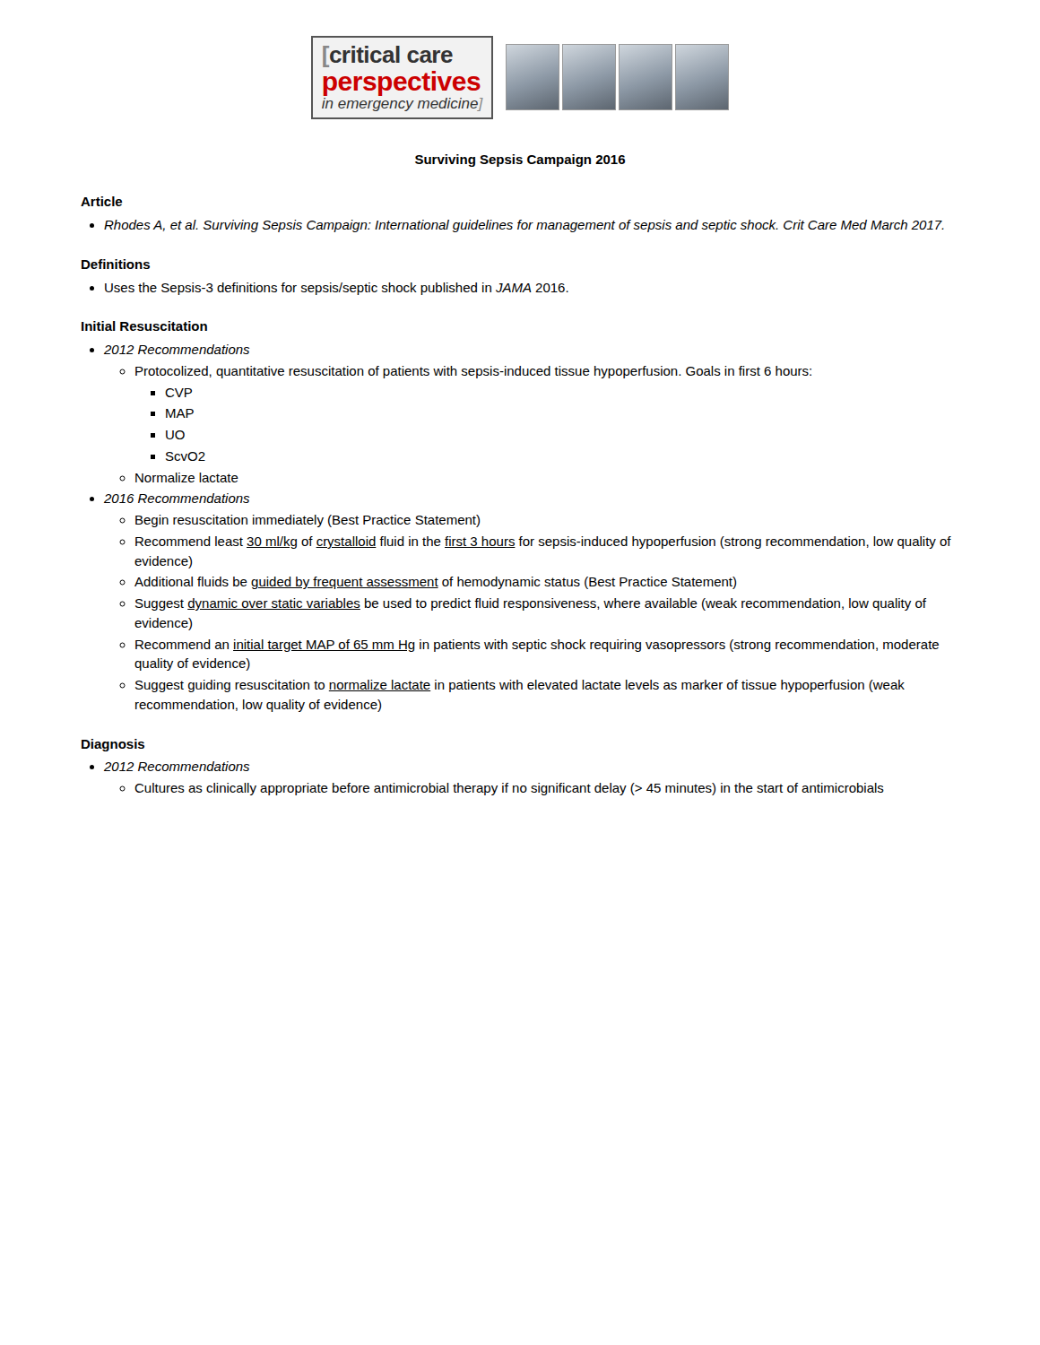[critical care
perspectives
in emergency medicine]
Surviving Sepsis Campaign 2016
Article
Rhodes A, et al. Surviving Sepsis Campaign: International guidelines for management of sepsis and septic shock. Crit Care Med March 2017.
Definitions
Uses the Sepsis-3 definitions for sepsis/septic shock published in JAMA 2016.
Initial Resuscitation
2012 Recommendations
Protocolized, quantitative resuscitation of patients with sepsis-induced tissue hypoperfusion. Goals in first 6 hours:
CVP
MAP
UO
ScvO2
Normalize lactate
2016 Recommendations
Begin resuscitation immediately (Best Practice Statement)
Recommend least 30 ml/kg of crystalloid fluid in the first 3 hours for sepsis-induced hypoperfusion (strong recommendation, low quality of evidence)
Additional fluids be guided by frequent assessment of hemodynamic status (Best Practice Statement)
Suggest dynamic over static variables be used to predict fluid responsiveness, where available (weak recommendation, low quality of evidence)
Recommend an initial target MAP of 65 mm Hg in patients with septic shock requiring vasopressors (strong recommendation, moderate quality of evidence)
Suggest guiding resuscitation to normalize lactate in patients with elevated lactate levels as marker of tissue hypoperfusion (weak recommendation, low quality of evidence)
Diagnosis
2012 Recommendations
Cultures as clinically appropriate before antimicrobial therapy if no significant delay (> 45 minutes) in the start of antimicrobials